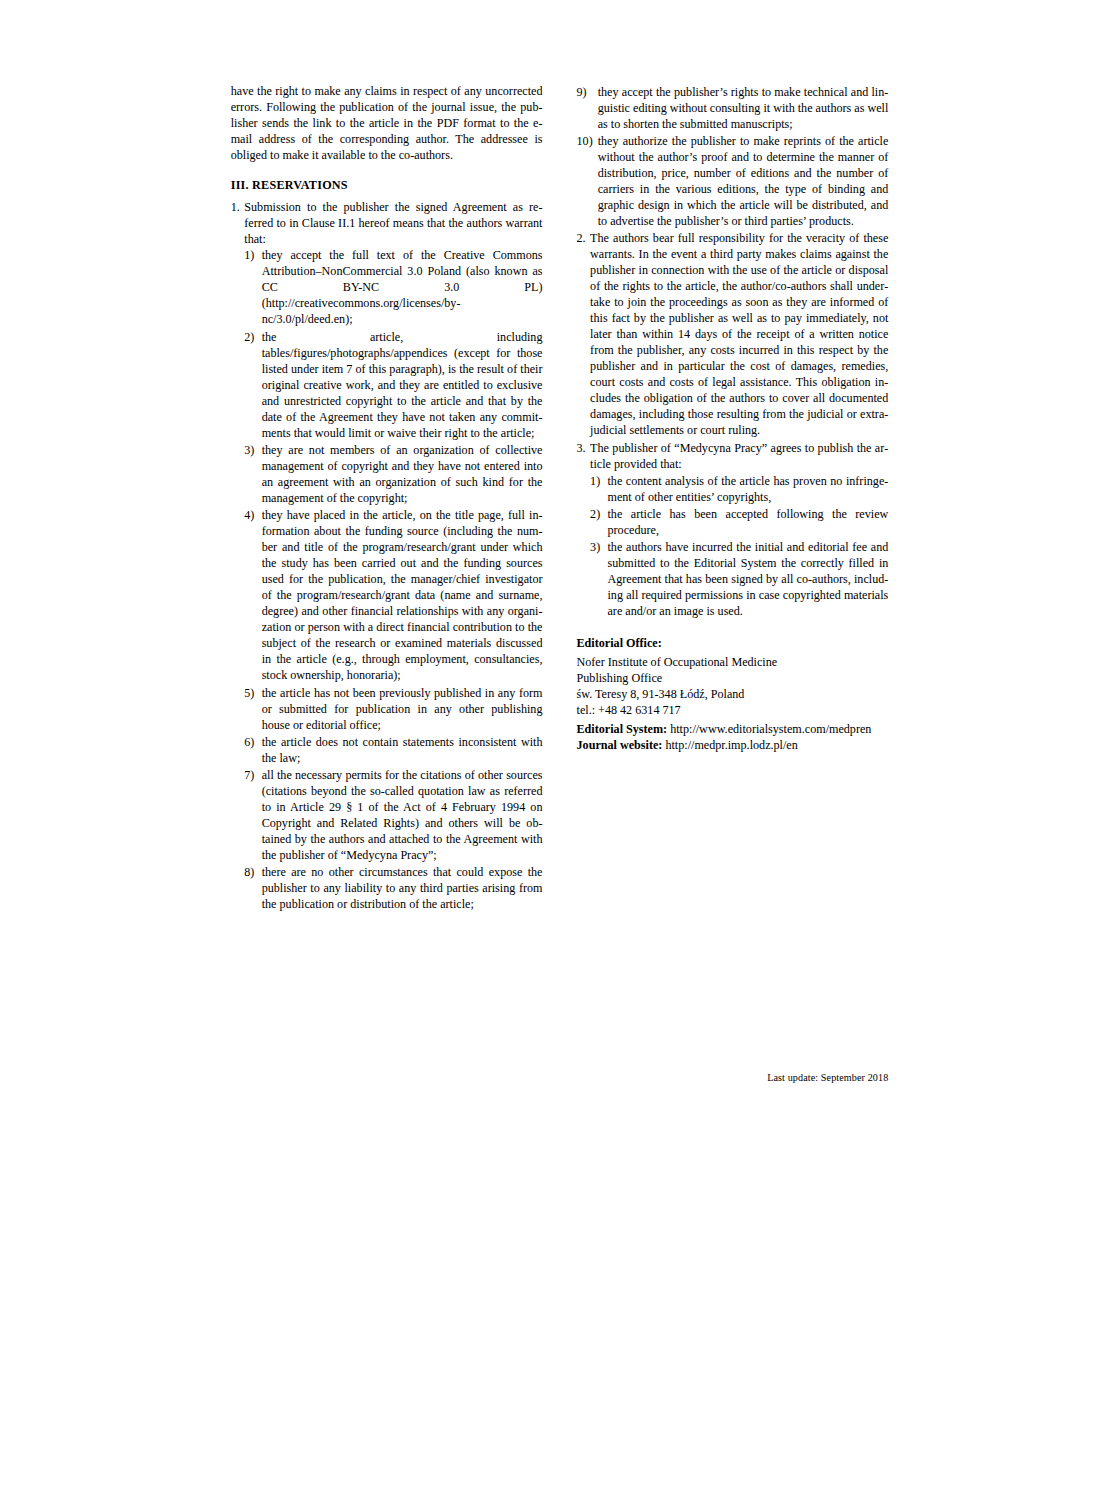have the right to make any claims in respect of any uncorrected errors. Following the publication of the journal issue, the publisher sends the link to the article in the PDF format to the e-mail address of the corresponding author. The addressee is obliged to make it available to the co-authors.
III. Reservations
1. Submission to the publisher the signed Agreement as referred to in Clause II.1 hereof means that the authors warrant that:
1) they accept the full text of the Creative Commons Attribution–NonCommercial 3.0 Poland (also known as CC BY-NC 3.0 PL) (http://creativecommons.org/licenses/by-nc/3.0/pl/deed.en);
2) the article, including tables/figures/photographs/appendices (except for those listed under item 7 of this paragraph), is the result of their original creative work, and they are entitled to exclusive and unrestricted copyright to the article and that by the date of the Agreement they have not taken any commitments that would limit or waive their right to the article;
3) they are not members of an organization of collective management of copyright and they have not entered into an agreement with an organization of such kind for the management of the copyright;
4) they have placed in the article, on the title page, full information about the funding source (including the number and title of the program/research/grant under which the study has been carried out and the funding sources used for the publication, the manager/chief investigator of the program/research/grant data (name and surname, degree) and other financial relationships with any organization or person with a direct financial contribution to the subject of the research or examined materials discussed in the article (e.g., through employment, consultancies, stock ownership, honoraria);
5) the article has not been previously published in any form or submitted for publication in any other publishing house or editorial office;
6) the article does not contain statements inconsistent with the law;
7) all the necessary permits for the citations of other sources (citations beyond the so-called quotation law as referred to in Article 29 § 1 of the Act of 4 February 1994 on Copyright and Related Rights) and others will be obtained by the authors and attached to the Agreement with the publisher of “Medycyna Pracy”;
8) there are no other circumstances that could expose the publisher to any liability to any third parties arising from the publication or distribution of the article;
9) they accept the publisher’s rights to make technical and linguistic editing without consulting it with the authors as well as to shorten the submitted manuscripts;
10) they authorize the publisher to make reprints of the article without the author’s proof and to determine the manner of distribution, price, number of editions and the number of carriers in the various editions, the type of binding and graphic design in which the article will be distributed, and to advertise the publisher’s or third parties’ products.
2. The authors bear full responsibility for the veracity of these warrants. In the event a third party makes claims against the publisher in connection with the use of the article or disposal of the rights to the article, the author/co-authors shall undertake to join the proceedings as soon as they are informed of this fact by the publisher as well as to pay immediately, not later than within 14 days of the receipt of a written notice from the publisher, any costs incurred in this respect by the publisher and in particular the cost of damages, remedies, court costs and costs of legal assistance. This obligation includes the obligation of the authors to cover all documented damages, including those resulting from the judicial or extra-judicial settlements or court ruling.
3. The publisher of “Medycyna Pracy” agrees to publish the article provided that:
1) the content analysis of the article has proven no infringement of other entities’ copyrights,
2) the article has been accepted following the review procedure,
3) the authors have incurred the initial and editorial fee and submitted to the Editorial System the correctly filled in Agreement that has been signed by all co-authors, including all required permissions in case copyrighted materials are and/or an image is used.
Editorial Office:
Nofer Institute of Occupational Medicine
Publishing Office
św. Teresy 8, 91-348 Łódź, Poland
tel.: +48 42 6314 717
Editorial System: http://www.editorialsystem.com/medpren
Journal website: http://medpr.imp.lodz.pl/en
Last update: September 2018